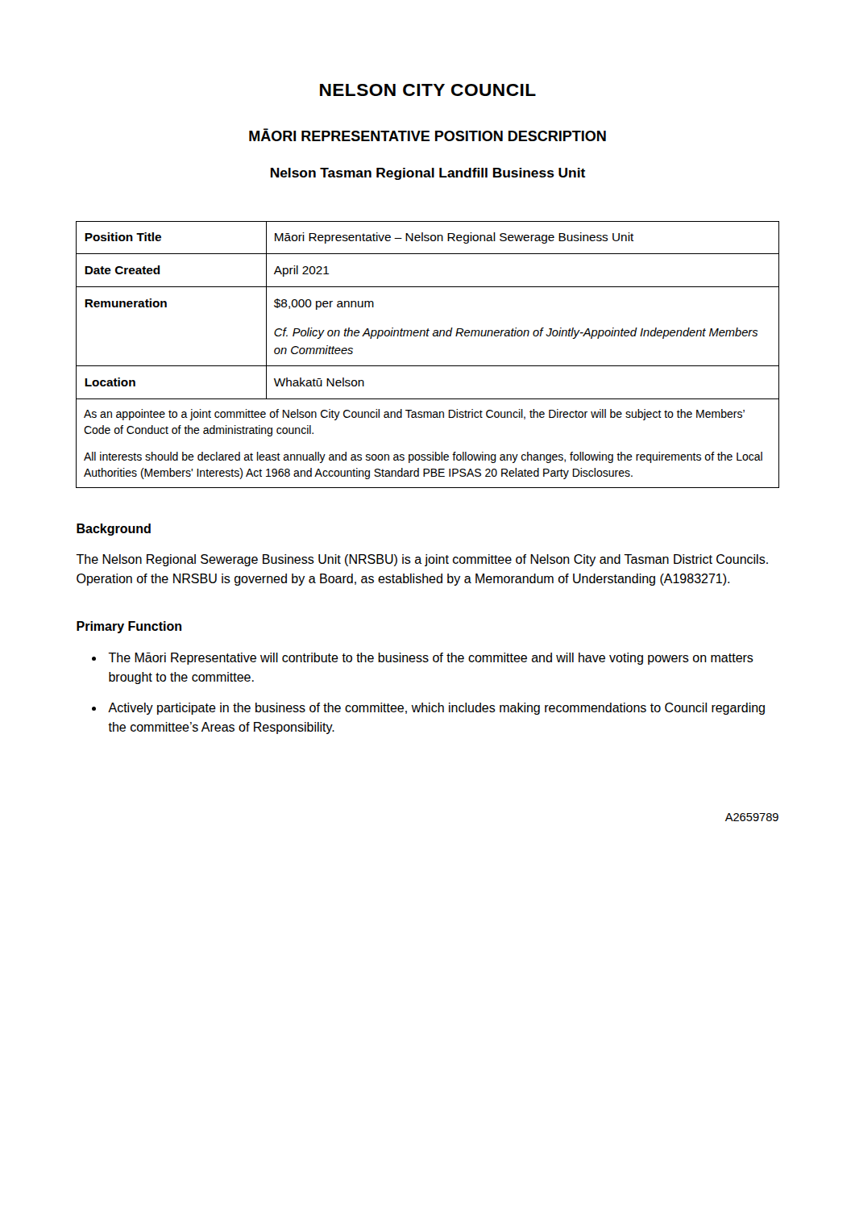NELSON CITY COUNCIL
MĀORI REPRESENTATIVE POSITION DESCRIPTION
Nelson Tasman Regional Landfill Business Unit
| Position Title | Māori Representative – Nelson Regional Sewerage Business Unit |
| Date Created | April 2021 |
| Remuneration | $8,000 per annum Cf. Policy on the Appointment and Remuneration of Jointly-Appointed Independent Members on Committees |
| Location | Whakatū Nelson |
| As an appointee to a joint committee of Nelson City Council and Tasman District Council, the Director will be subject to the Members’ Code of Conduct of the administrating council. All interests should be declared at least annually and as soon as possible following any changes, following the requirements of the Local Authorities (Members' Interests) Act 1968 and Accounting Standard PBE IPSAS 20 Related Party Disclosures. |
Background
The Nelson Regional Sewerage Business Unit (NRSBU) is a joint committee of Nelson City and Tasman District Councils. Operation of the NRSBU is governed by a Board, as established by a Memorandum of Understanding (A1983271).
Primary Function
The Māori Representative will contribute to the business of the committee and will have voting powers on matters brought to the committee.
Actively participate in the business of the committee, which includes making recommendations to Council regarding the committee’s Areas of Responsibility.
A2659789